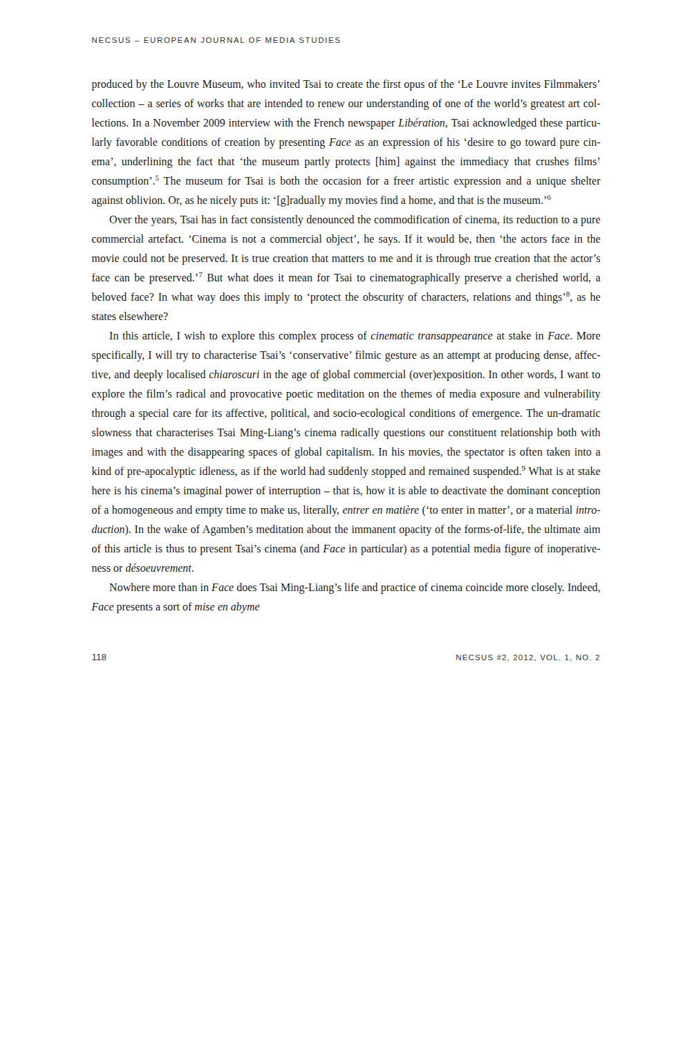NECSUS – European Journal of Media Studies
produced by the Louvre Museum, who invited Tsai to create the first opus of the ‘Le Louvre invites Filmmakers’ collection – a series of works that are intended to renew our understanding of one of the world’s greatest art collections. In a November 2009 interview with the French newspaper Libération, Tsai acknowledged these particularly favorable conditions of creation by presenting Face as an expression of his ‘desire to go toward pure cinema’, underlining the fact that ‘the museum partly protects [him] against the immediacy that crushes films’ consumption’.5 The museum for Tsai is both the occasion for a freer artistic expression and a unique shelter against oblivion. Or, as he nicely puts it: ‘[g]radually my movies find a home, and that is the museum.’6
Over the years, Tsai has in fact consistently denounced the commodification of cinema, its reduction to a pure commercial artefact. ‘Cinema is not a commercial object’, he says. If it would be, then ‘the actors face in the movie could not be preserved. It is true creation that matters to me and it is through true creation that the actor’s face can be preserved.’7 But what does it mean for Tsai to cinematographically preserve a cherished world, a beloved face? In what way does this imply to ‘protect the obscurity of characters, relations and things’8, as he states elsewhere?
In this article, I wish to explore this complex process of cinematic transappearance at stake in Face. More specifically, I will try to characterise Tsai’s ‘conservative’ filmic gesture as an attempt at producing dense, affective, and deeply localised chiaroscuri in the age of global commercial (over)exposition. In other words, I want to explore the film’s radical and provocative poetic meditation on the themes of media exposure and vulnerability through a special care for its affective, political, and socio-ecological conditions of emergence. The un-dramatic slowness that characterises Tsai Ming-Liang’s cinema radically questions our constituent relationship both with images and with the disappearing spaces of global capitalism. In his movies, the spectator is often taken into a kind of pre-apocalyptic idleness, as if the world had suddenly stopped and remained suspended.9 What is at stake here is his cinema’s imaginal power of interruption – that is, how it is able to deactivate the dominant conception of a homogeneous and empty time to make us, literally, entrer en matière (‘to enter in matter’, or a material intro-duction). In the wake of Agamben’s meditation about the immanent opacity of the forms-of-life, the ultimate aim of this article is thus to present Tsai’s cinema (and Face in particular) as a potential media figure of inoperativeness or désoeuvrement.
Nowhere more than in Face does Tsai Ming-Liang’s life and practice of cinema coincide more closely. Indeed, Face presents a sort of mise en abyme
118 NECSUS #2, 2012, Vol. 1, No. 2